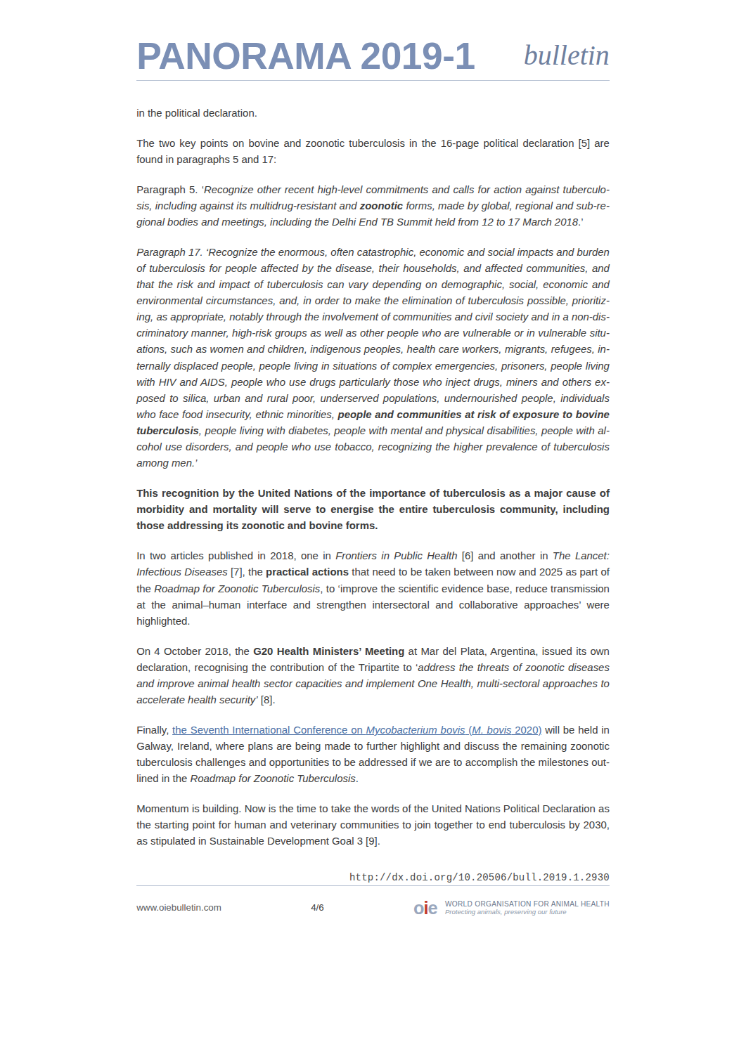PANORAMA 2019-1
bulletin
in the political declaration.
The two key points on bovine and zoonotic tuberculosis in the 16-page political declaration [5] are found in paragraphs 5 and 17:
Paragraph 5. ‘Recognize other recent high-level commitments and calls for action against tuberculosis, including against its multidrug-resistant and zoonotic forms, made by global, regional and sub-regional bodies and meetings, including the Delhi End TB Summit held from 12 to 17 March 2018.’
Paragraph 17. ‘Recognize the enormous, often catastrophic, economic and social impacts and burden of tuberculosis for people affected by the disease, their households, and affected communities, and that the risk and impact of tuberculosis can vary depending on demographic, social, economic and environmental circumstances, and, in order to make the elimination of tuberculosis possible, prioritizing, as appropriate, notably through the involvement of communities and civil society and in a non-discriminatory manner, high-risk groups as well as other people who are vulnerable or in vulnerable situations, such as women and children, indigenous peoples, health care workers, migrants, refugees, internally displaced people, people living in situations of complex emergencies, prisoners, people living with HIV and AIDS, people who use drugs particularly those who inject drugs, miners and others exposed to silica, urban and rural poor, underserved populations, undernourished people, individuals who face food insecurity, ethnic minorities, people and communities at risk of exposure to bovine tuberculosis, people living with diabetes, people with mental and physical disabilities, people with alcohol use disorders, and people who use tobacco, recognizing the higher prevalence of tuberculosis among men.’
This recognition by the United Nations of the importance of tuberculosis as a major cause of morbidity and mortality will serve to energise the entire tuberculosis community, including those addressing its zoonotic and bovine forms.
In two articles published in 2018, one in Frontiers in Public Health [6] and another in The Lancet: Infectious Diseases [7], the practical actions that need to be taken between now and 2025 as part of the Roadmap for Zoonotic Tuberculosis, to ‘improve the scientific evidence base, reduce transmission at the animal–human interface and strengthen intersectoral and collaborative approaches’ were highlighted.
On 4 October 2018, the G20 Health Ministers’ Meeting at Mar del Plata, Argentina, issued its own declaration, recognising the contribution of the Tripartite to ‘address the threats of zoonotic diseases and improve animal health sector capacities and implement One Health, multi-sectoral approaches to accelerate health security’ [8].
Finally, the Seventh International Conference on Mycobacterium bovis (M. bovis 2020) will be held in Galway, Ireland, where plans are being made to further highlight and discuss the remaining zoonotic tuberculosis challenges and opportunities to be addressed if we are to accomplish the milestones outlined in the Roadmap for Zoonotic Tuberculosis.
Momentum is building. Now is the time to take the words of the United Nations Political Declaration as the starting point for human and veterinary communities to join together to end tuberculosis by 2030, as stipulated in Sustainable Development Goal 3 [9].
http://dx.doi.org/10.20506/bull.2019.1.2930
www.oiebulletin.com
4/6
oie
World Organisation for Animal Health
Protecting animals, preserving our future